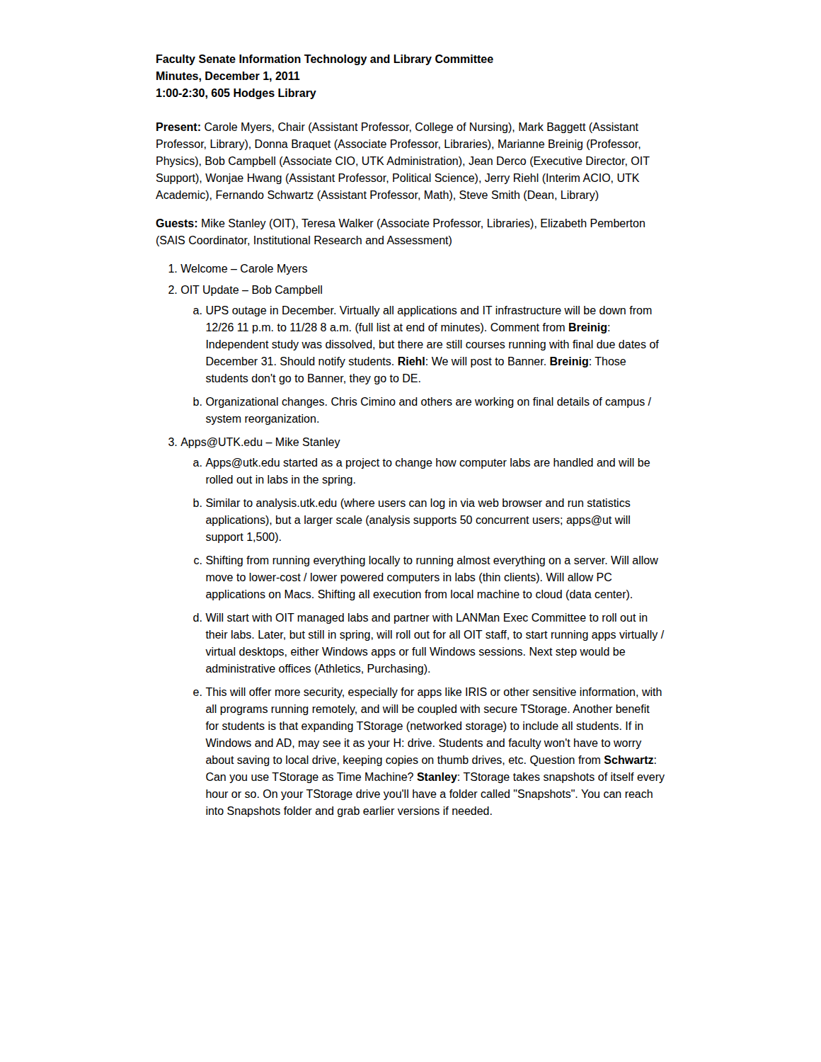Faculty Senate Information Technology and Library Committee
Minutes, December 1, 2011
1:00-2:30, 605 Hodges Library
Present: Carole Myers, Chair (Assistant Professor, College of Nursing), Mark Baggett (Assistant Professor, Library), Donna Braquet (Associate Professor, Libraries), Marianne Breinig (Professor, Physics), Bob Campbell (Associate CIO, UTK Administration), Jean Derco (Executive Director, OIT Support), Wonjae Hwang (Assistant Professor, Political Science), Jerry Riehl (Interim ACIO, UTK Academic), Fernando Schwartz (Assistant Professor, Math), Steve Smith (Dean, Library)
Guests: Mike Stanley (OIT), Teresa Walker (Associate Professor, Libraries), Elizabeth Pemberton (SAIS Coordinator, Institutional Research and Assessment)
Welcome – Carole Myers
OIT Update – Bob Campbell
UPS outage in December. Virtually all applications and IT infrastructure will be down from 12/26 11 p.m. to 11/28 8 a.m. (full list at end of minutes). Comment from Breinig: Independent study was dissolved, but there are still courses running with final due dates of December 31. Should notify students. Riehl: We will post to Banner. Breinig: Those students don't go to Banner, they go to DE.
Organizational changes. Chris Cimino and others are working on final details of campus / system reorganization.
Apps@UTK.edu – Mike Stanley
Apps@utk.edu started as a project to change how computer labs are handled and will be rolled out in labs in the spring.
Similar to analysis.utk.edu (where users can log in via web browser and run statistics applications), but a larger scale (analysis supports 50 concurrent users; apps@ut will support 1,500).
Shifting from running everything locally to running almost everything on a server. Will allow move to lower-cost / lower powered computers in labs (thin clients). Will allow PC applications on Macs. Shifting all execution from local machine to cloud (data center).
Will start with OIT managed labs and partner with LANMan Exec Committee to roll out in their labs. Later, but still in spring, will roll out for all OIT staff, to start running apps virtually / virtual desktops, either Windows apps or full Windows sessions. Next step would be administrative offices (Athletics, Purchasing).
This will offer more security, especially for apps like IRIS or other sensitive information, with all programs running remotely, and will be coupled with secure TStorage. Another benefit for students is that expanding TStorage (networked storage) to include all students. If in Windows and AD, may see it as your H: drive. Students and faculty won't have to worry about saving to local drive, keeping copies on thumb drives, etc. Question from Schwartz: Can you use TStorage as Time Machine? Stanley: TStorage takes snapshots of itself every hour or so. On your TStorage drive you'll have a folder called "Snapshots". You can reach into Snapshots folder and grab earlier versions if needed.